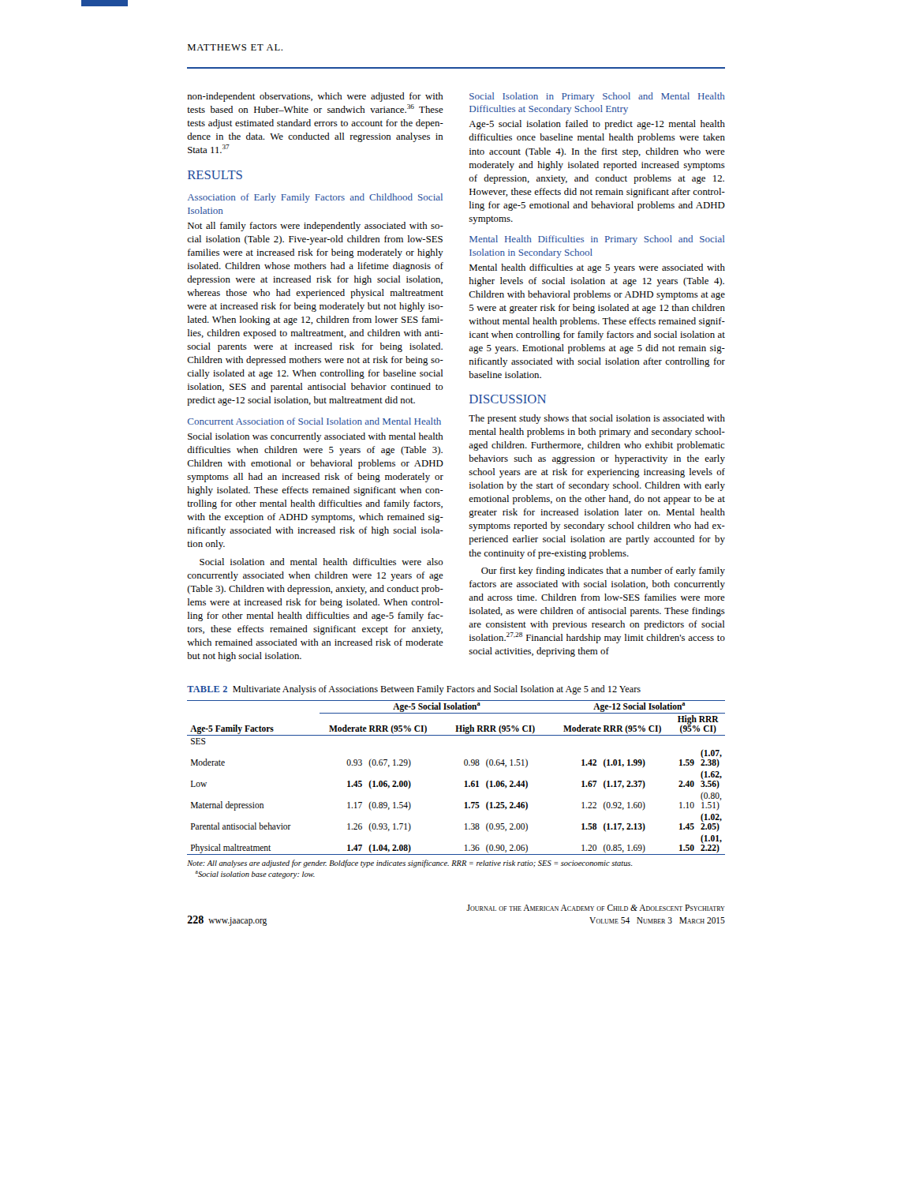Matthews et al.
non-independent observations, which were adjusted for with tests based on Huber–White or sandwich variance.36 These tests adjust estimated standard errors to account for the dependence in the data. We conducted all regression analyses in Stata 11.37
RESULTS
Association of Early Family Factors and Childhood Social Isolation
Not all family factors were independently associated with social isolation (Table 2). Five-year-old children from low-SES families were at increased risk for being moderately or highly isolated. Children whose mothers had a lifetime diagnosis of depression were at increased risk for high social isolation, whereas those who had experienced physical maltreatment were at increased risk for being moderately but not highly isolated. When looking at age 12, children from lower SES families, children exposed to maltreatment, and children with antisocial parents were at increased risk for being isolated. Children with depressed mothers were not at risk for being socially isolated at age 12. When controlling for baseline social isolation, SES and parental antisocial behavior continued to predict age-12 social isolation, but maltreatment did not.
Concurrent Association of Social Isolation and Mental Health
Social isolation was concurrently associated with mental health difficulties when children were 5 years of age (Table 3). Children with emotional or behavioral problems or ADHD symptoms all had an increased risk of being moderately or highly isolated. These effects remained significant when controlling for other mental health difficulties and family factors, with the exception of ADHD symptoms, which remained significantly associated with increased risk of high social isolation only.
Social isolation and mental health difficulties were also concurrently associated when children were 12 years of age (Table 3). Children with depression, anxiety, and conduct problems were at increased risk for being isolated. When controlling for other mental health difficulties and age-5 family factors, these effects remained significant except for anxiety, which remained associated with an increased risk of moderate but not high social isolation.
Social Isolation in Primary School and Mental Health Difficulties at Secondary School Entry
Age-5 social isolation failed to predict age-12 mental health difficulties once baseline mental health problems were taken into account (Table 4). In the first step, children who were moderately and highly isolated reported increased symptoms of depression, anxiety, and conduct problems at age 12. However, these effects did not remain significant after controlling for age-5 emotional and behavioral problems and ADHD symptoms.
Mental Health Difficulties in Primary School and Social Isolation in Secondary School
Mental health difficulties at age 5 years were associated with higher levels of social isolation at age 12 years (Table 4). Children with behavioral problems or ADHD symptoms at age 5 were at greater risk for being isolated at age 12 than children without mental health problems. These effects remained significant when controlling for family factors and social isolation at age 5 years. Emotional problems at age 5 did not remain significantly associated with social isolation after controlling for baseline isolation.
DISCUSSION
The present study shows that social isolation is associated with mental health problems in both primary and secondary school-aged children. Furthermore, children who exhibit problematic behaviors such as aggression or hyperactivity in the early school years are at risk for experiencing increasing levels of isolation by the start of secondary school. Children with early emotional problems, on the other hand, do not appear to be at greater risk for increased isolation later on. Mental health symptoms reported by secondary school children who had experienced earlier social isolation are partly accounted for by the continuity of pre-existing problems.
Our first key finding indicates that a number of early family factors are associated with social isolation, both concurrently and across time. Children from low-SES families were more isolated, as were children of antisocial parents. These findings are consistent with previous research on predictors of social isolation.27,28 Financial hardship may limit children's access to social activities, depriving them of
TABLE 2 Multivariate Analysis of Associations Between Family Factors and Social Isolation at Age 5 and 12 Years
| | Age-5 Social Isolation a | Age-12 Social Isolation a |
| --- | --- | --- |
| Age-5 Family Factors | Moderate RRR (95% CI) | High RRR (95% CI) | Moderate RRR (95% CI) | High RRR (95% CI) |
| SES | |
| Moderate | 0.93 | (0.67, 1.29) | 0.98 | (0.64, 1.51) | 1.42 | (1.01, 1.99) | 1.59 | (1.07, 2.38) |
| Low | 1.45 | (1.06, 2.00) | 1.61 | (1.06, 2.44) | 1.67 | (1.17, 2.37) | 2.40 | (1.62, 3.56) |
| Maternal depression | 1.17 | (0.89, 1.54) | 1.75 | (1.25, 2.46) | 1.22 | (0.92, 1.60) | 1.10 | (0.80, 1.51) |
| Parental antisocial behavior | 1.26 | (0.93, 1.71) | 1.38 | (0.95, 2.00) | 1.58 | (1.17, 2.13) | 1.45 | (1.02, 2.05) |
| Physical maltreatment | 1.47 | (1.04, 2.08) | 1.36 | (0.90, 2.06) | 1.20 | (0.85, 1.69) | 1.50 | (1.01, 2.22) |
Note: All analyses are adjusted for gender. Boldface type indicates significance. RRR = relative risk ratio; SES = socioeconomic status.
a Social isolation base category: low.
228www.jaacap.org
Journal of the American Academy of Child & Adolescent Psychiatry
Volume 54 Number 3 March 2015